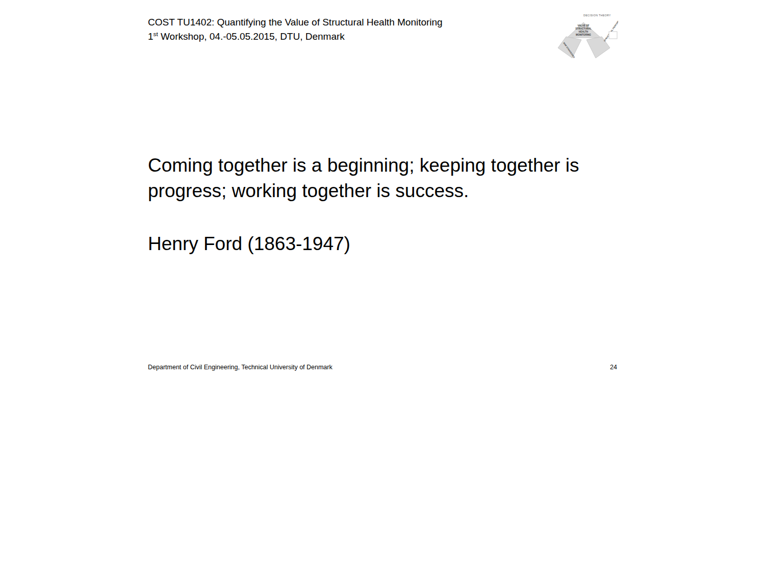COST TU1402: Quantifying the Value of Structural Health Monitoring
1st Workshop, 04.-05.05.2015, DTU, Denmark
DECISION THEORY VALUE OF STRUCTURAL HEALTH MONITORING SHM STRATEGIES STRUCTURAL PERFORMANCE
Coming together is a beginning; keeping together is progress; working together is success.
Henry Ford (1863-1947)
24 Department of Civil Engineering, Technical University of Denmark